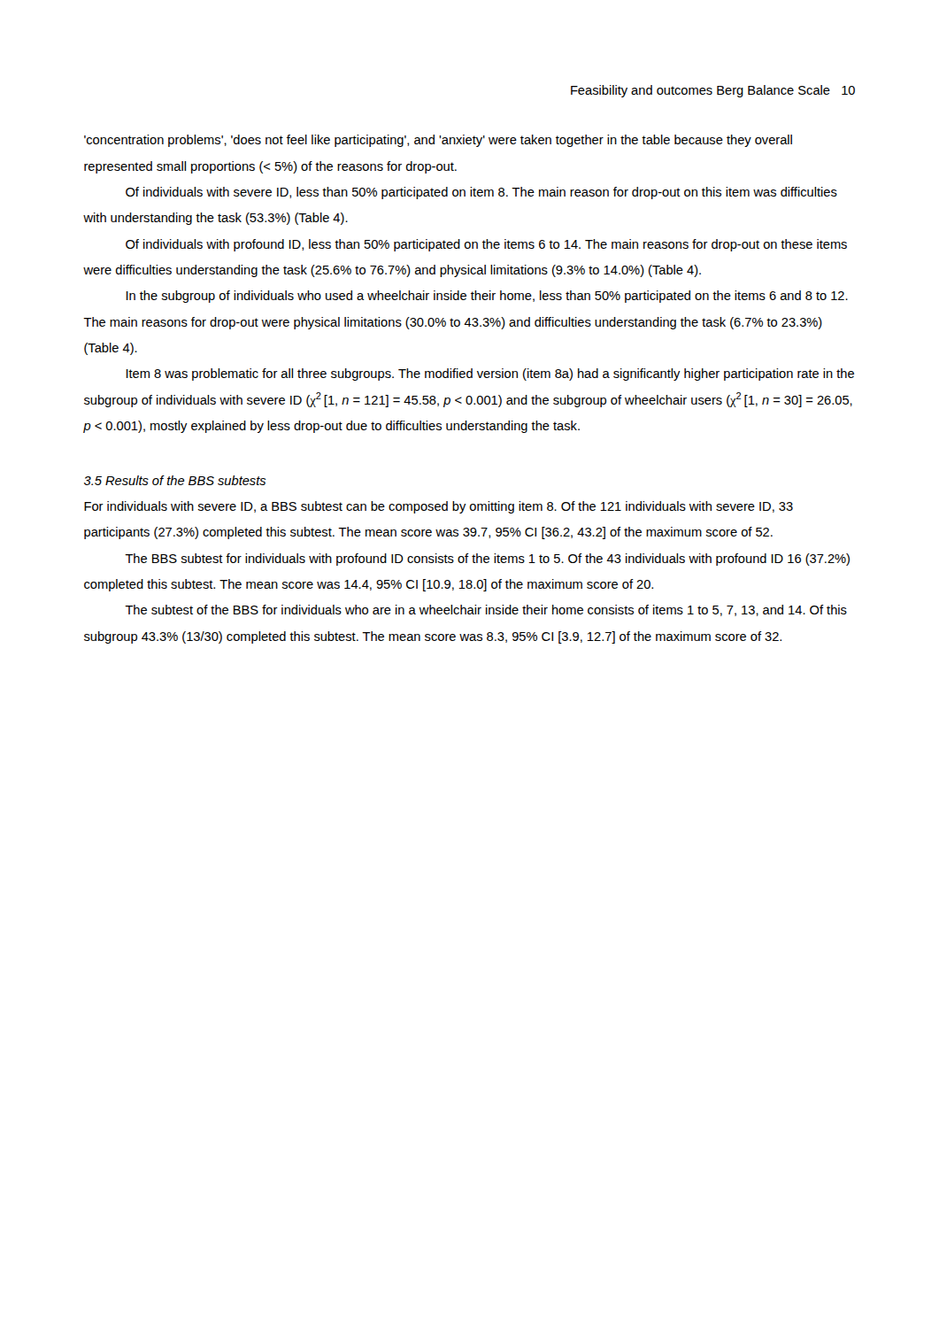Feasibility and outcomes Berg Balance Scale 10
'concentration problems', 'does not feel like participating', and 'anxiety' were taken together in the table because they overall represented small proportions (< 5%) of the reasons for drop-out.
Of individuals with severe ID, less than 50% participated on item 8. The main reason for drop-out on this item was difficulties with understanding the task (53.3%) (Table 4).
Of individuals with profound ID, less than 50% participated on the items 6 to 14. The main reasons for drop-out on these items were difficulties understanding the task (25.6% to 76.7%) and physical limitations (9.3% to 14.0%) (Table 4).
In the subgroup of individuals who used a wheelchair inside their home, less than 50% participated on the items 6 and 8 to 12. The main reasons for drop-out were physical limitations (30.0% to 43.3%) and difficulties understanding the task (6.7% to 23.3%) (Table 4).
Item 8 was problematic for all three subgroups. The modified version (item 8a) had a significantly higher participation rate in the subgroup of individuals with severe ID (χ2 [1, n = 121] = 45.58, p < 0.001) and the subgroup of wheelchair users (χ2 [1, n = 30] = 26.05, p < 0.001), mostly explained by less drop-out due to difficulties understanding the task.
3.5 Results of the BBS subtests
For individuals with severe ID, a BBS subtest can be composed by omitting item 8. Of the 121 individuals with severe ID, 33 participants (27.3%) completed this subtest. The mean score was 39.7, 95% CI [36.2, 43.2] of the maximum score of 52.
The BBS subtest for individuals with profound ID consists of the items 1 to 5. Of the 43 individuals with profound ID 16 (37.2%) completed this subtest. The mean score was 14.4, 95% CI [10.9, 18.0] of the maximum score of 20.
The subtest of the BBS for individuals who are in a wheelchair inside their home consists of items 1 to 5, 7, 13, and 14. Of this subgroup 43.3% (13/30) completed this subtest. The mean score was 8.3, 95% CI [3.9, 12.7] of the maximum score of 32.